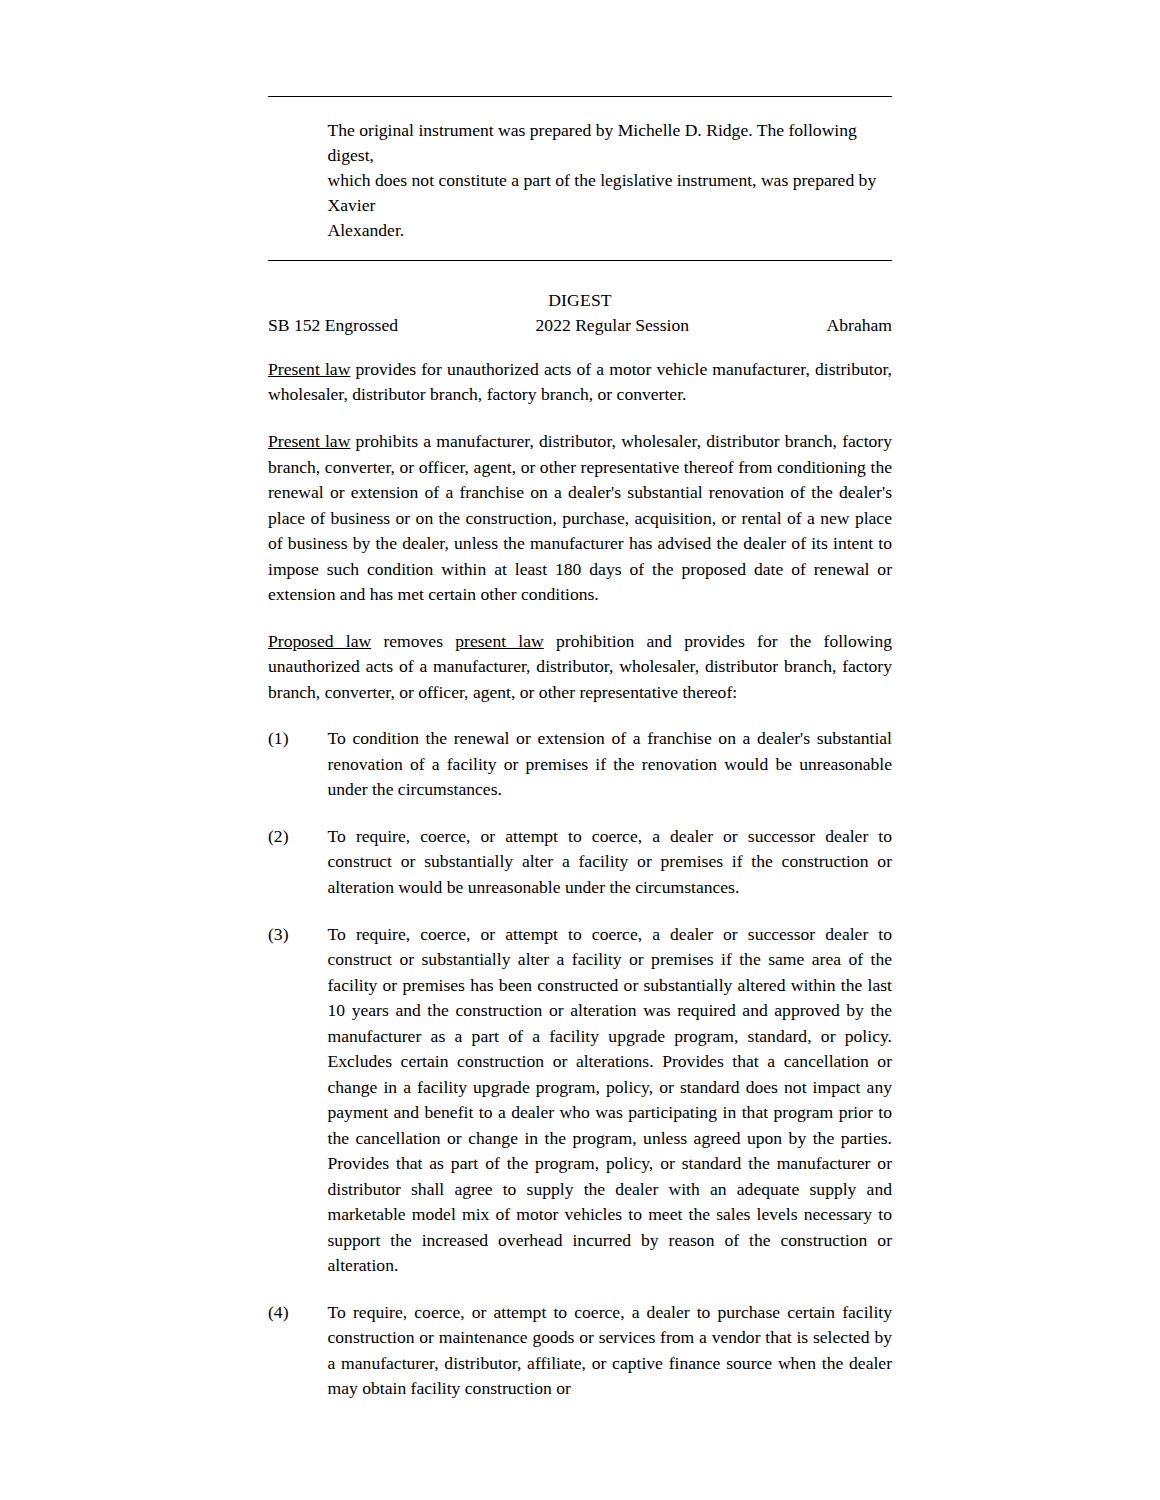The original instrument was prepared by Michelle D. Ridge. The following digest,
which does not constitute a part of the legislative instrument, was prepared by Xavier
Alexander.
DIGEST
SB 152 Engrossed
2022 Regular Session
Abraham
Present law provides for unauthorized acts of a motor vehicle manufacturer, distributor, wholesaler, distributor branch, factory branch, or converter.
Present law prohibits a manufacturer, distributor, wholesaler, distributor branch, factory branch, converter, or officer, agent, or other representative thereof from conditioning the renewal or extension of a franchise on a dealer's substantial renovation of the dealer's place of business or on the construction, purchase, acquisition, or rental of a new place of business by the dealer, unless the manufacturer has advised the dealer of its intent to impose such condition within at least 180 days of the proposed date of renewal or extension and has met certain other conditions.
Proposed law removes present law prohibition and provides for the following unauthorized acts of a manufacturer, distributor, wholesaler, distributor branch, factory branch, converter, or officer, agent, or other representative thereof:
(1)
To condition the renewal or extension of a franchise on a dealer's substantial renovation of a facility or premises if the renovation would be unreasonable under the circumstances.
(2)
To require, coerce, or attempt to coerce, a dealer or successor dealer to construct or substantially alter a facility or premises if the construction or alteration would be unreasonable under the circumstances.
(3)
To require, coerce, or attempt to coerce, a dealer or successor dealer to construct or substantially alter a facility or premises if the same area of the facility or premises has been constructed or substantially altered within the last 10 years and the construction or alteration was required and approved by the manufacturer as a part of a facility upgrade program, standard, or policy. Excludes certain construction or alterations. Provides that a cancellation or change in a facility upgrade program, policy, or standard does not impact any payment and benefit to a dealer who was participating in that program prior to the cancellation or change in the program, unless agreed upon by the parties. Provides that as part of the program, policy, or standard the manufacturer or distributor shall agree to supply the dealer with an adequate supply and marketable model mix of motor vehicles to meet the sales levels necessary to support the increased overhead incurred by reason of the construction or alteration.
(4)
To require, coerce, or attempt to coerce, a dealer to purchase certain facility construction or maintenance goods or services from a vendor that is selected by a manufacturer, distributor, affiliate, or captive finance source when the dealer may obtain facility construction or